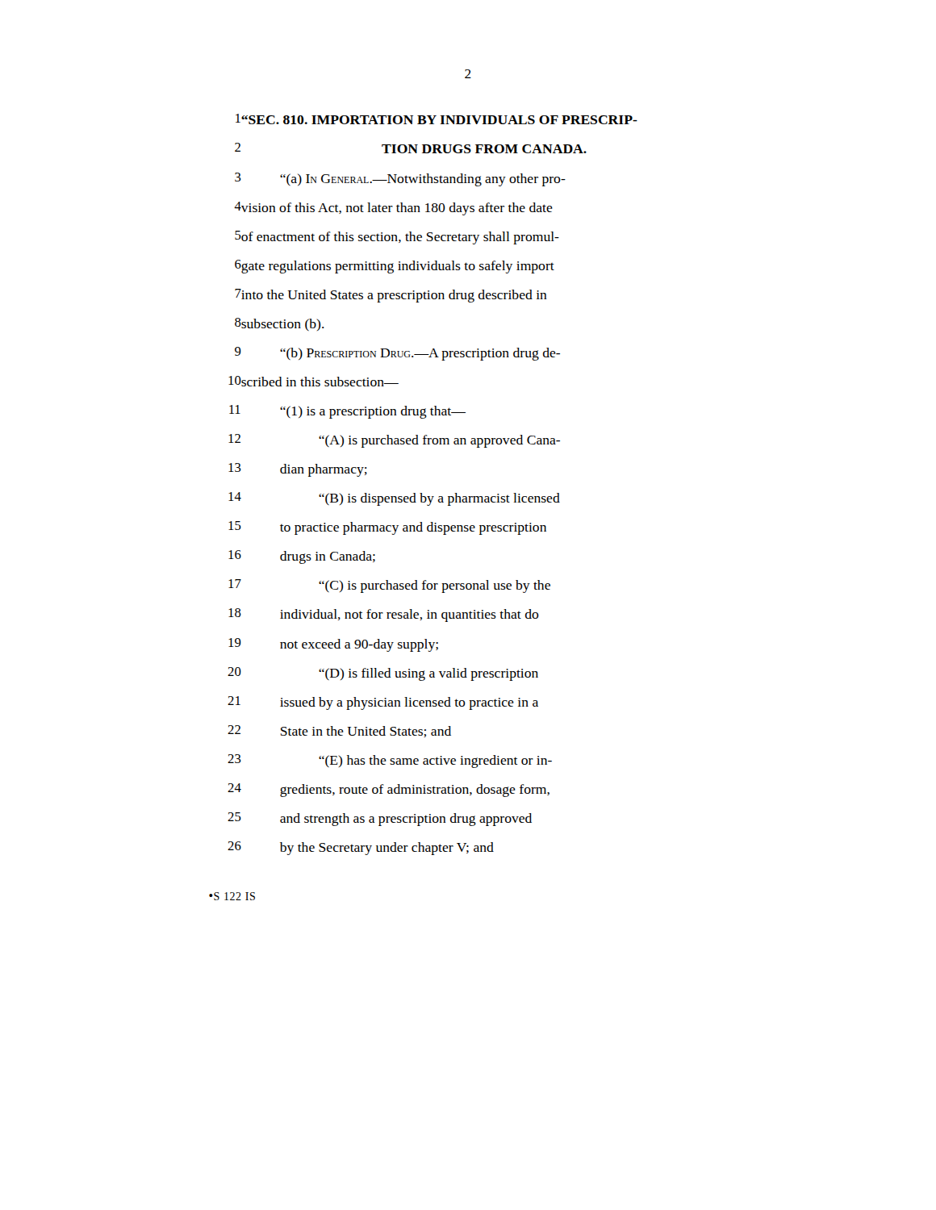2
| 1 | “SEC. 810. IMPORTATION BY INDIVIDUALS OF PRESCRIP- |
| 2 | TION DRUGS FROM CANADA. |
| 3 | “(a) In General. —Notwithstanding any other pro- |
| 4 | vision of this Act, not later than 180 days after the date |
| 5 | of enactment of this section, the Secretary shall promul- |
| 6 | gate regulations permitting individuals to safely import |
| 7 | into the United States a prescription drug described in |
| 8 | subsection (b). |
| 9 | “(b) Prescription Drug. —A prescription drug de- |
| 10 | scribed in this subsection— |
| 11 | “(1) is a prescription drug that— |
| 12 | “(A) is purchased from an approved Cana- |
| 13 | dian pharmacy; |
| 14 | “(B) is dispensed by a pharmacist licensed |
| 15 | to practice pharmacy and dispense prescription |
| 16 | drugs in Canada; |
| 17 | “(C) is purchased for personal use by the |
| 18 | individual, not for resale, in quantities that do |
| 19 | not exceed a 90-day supply; |
| 20 | “(D) is filled using a valid prescription |
| 21 | issued by a physician licensed to practice in a |
| 22 | State in the United States; and |
| 23 | “(E) has the same active ingredient or in- |
| 24 | gredients, route of administration, dosage form, |
| 25 | and strength as a prescription drug approved |
| 26 | by the Secretary under chapter V; and |
•S 122 IS